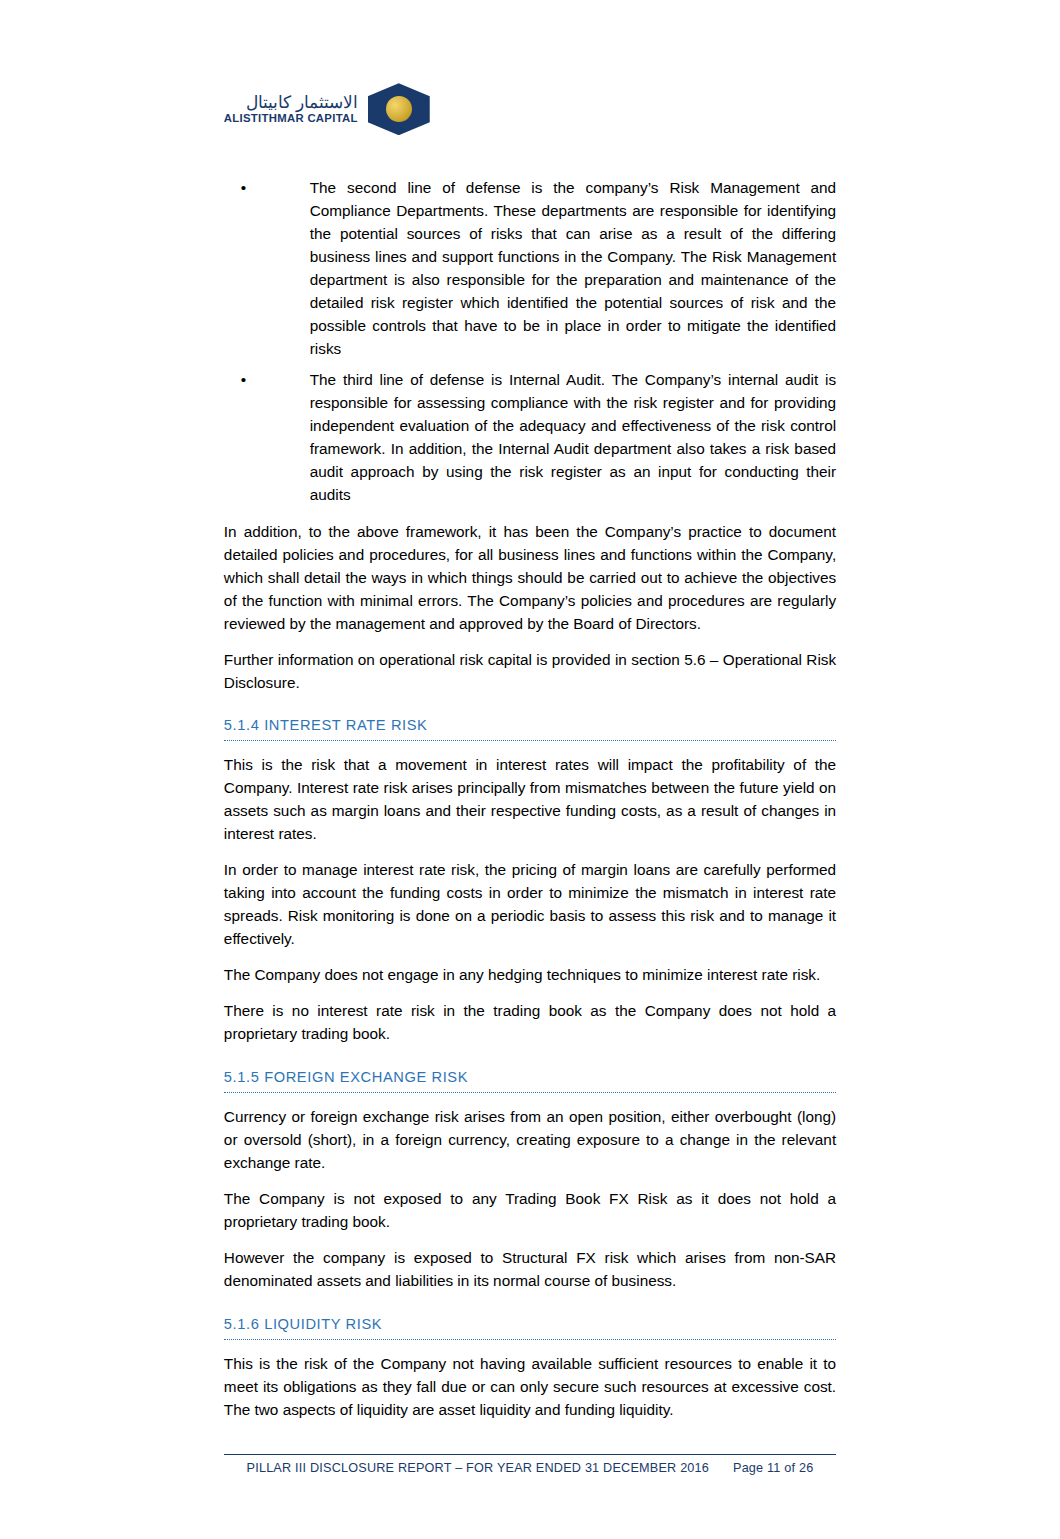الاستثمار كابيتال ALISTITHMAR CAPITAL
The second line of defense is the company’s Risk Management and Compliance Departments. These departments are responsible for identifying the potential sources of risks that can arise as a result of the differing business lines and support functions in the Company. The Risk Management department is also responsible for the preparation and maintenance of the detailed risk register which identified the potential sources of risk and the possible controls that have to be in place in order to mitigate the identified risks
The third line of defense is Internal Audit. The Company’s internal audit is responsible for assessing compliance with the risk register and for providing independent evaluation of the adequacy and effectiveness of the risk control framework. In addition, the Internal Audit department also takes a risk based audit approach by using the risk register as an input for conducting their audits
In addition, to the above framework, it has been the Company’s practice to document detailed policies and procedures, for all business lines and functions within the Company, which shall detail the ways in which things should be carried out to achieve the objectives of the function with minimal errors. The Company’s policies and procedures are regularly reviewed by the management and approved by the Board of Directors.
Further information on operational risk capital is provided in section 5.6 – Operational Risk Disclosure.
5.1.4 Interest Rate Risk
This is the risk that a movement in interest rates will impact the profitability of the Company. Interest rate risk arises principally from mismatches between the future yield on assets such as margin loans and their respective funding costs, as a result of changes in interest rates.
In order to manage interest rate risk, the pricing of margin loans are carefully performed taking into account the funding costs in order to minimize the mismatch in interest rate spreads. Risk monitoring is done on a periodic basis to assess this risk and to manage it effectively.
The Company does not engage in any hedging techniques to minimize interest rate risk.
There is no interest rate risk in the trading book as the Company does not hold a proprietary trading book.
5.1.5 Foreign Exchange Risk
Currency or foreign exchange risk arises from an open position, either overbought (long) or oversold (short), in a foreign currency, creating exposure to a change in the relevant exchange rate.
The Company is not exposed to any Trading Book FX Risk as it does not hold a proprietary trading book.
However the company is exposed to Structural FX risk which arises from non-SAR denominated assets and liabilities in its normal course of business.
5.1.6 Liquidity Risk
This is the risk of the Company not having available sufficient resources to enable it to meet its obligations as they fall due or can only secure such resources at excessive cost. The two aspects of liquidity are asset liquidity and funding liquidity.
PILLAR III DISCLOSURE REPORT – FOR YEAR ENDED 31 DECEMBER 2016 Page 11 of 26